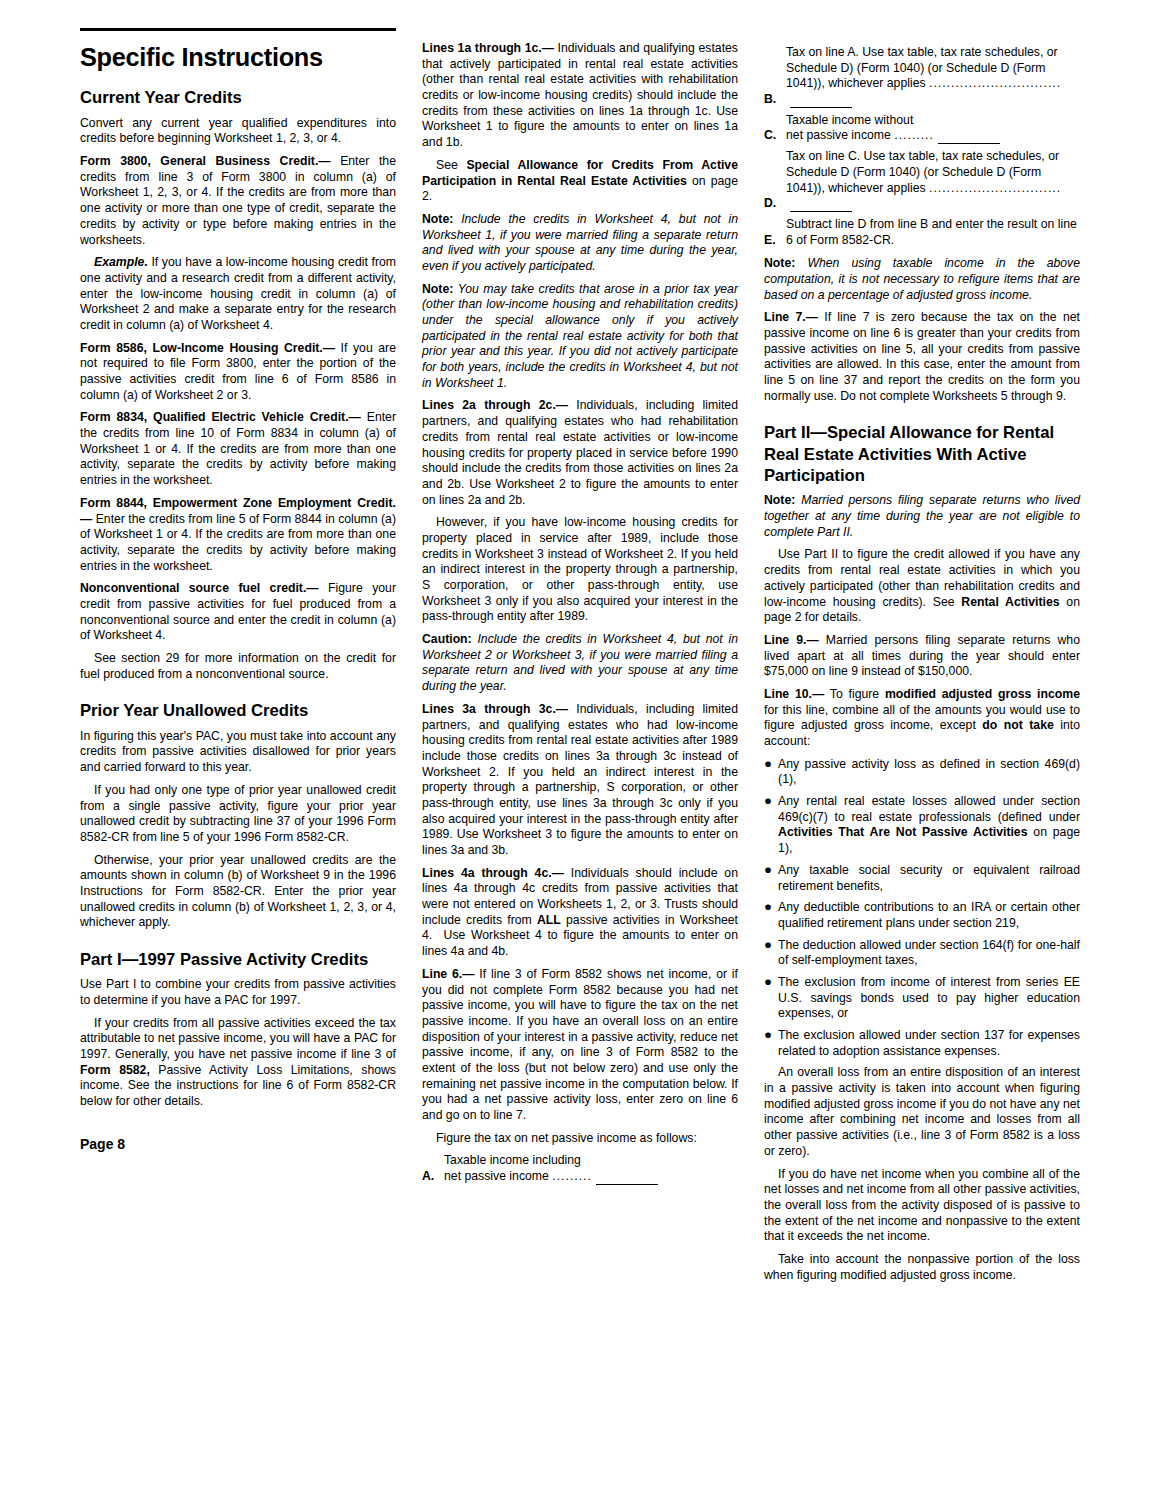Specific Instructions
Current Year Credits
Convert any current year qualified expenditures into credits before beginning Worksheet 1, 2, 3, or 4.
Form 3800, General Business Credit.— Enter the credits from line 3 of Form 3800 in column (a) of Worksheet 1, 2, 3, or 4. If the credits are from more than one activity or more than one type of credit, separate the credits by activity or type before making entries in the worksheets.
Example. If you have a low-income housing credit from one activity and a research credit from a different activity, enter the low-income housing credit in column (a) of Worksheet 2 and make a separate entry for the research credit in column (a) of Worksheet 4.
Form 8586, Low-Income Housing Credit.— If you are not required to file Form 3800, enter the portion of the passive activities credit from line 6 of Form 8586 in column (a) of Worksheet 2 or 3.
Form 8834, Qualified Electric Vehicle Credit.— Enter the credits from line 10 of Form 8834 in column (a) of Worksheet 1 or 4. If the credits are from more than one activity, separate the credits by activity before making entries in the worksheet.
Form 8844, Empowerment Zone Employment Credit.— Enter the credits from line 5 of Form 8844 in column (a) of Worksheet 1 or 4. If the credits are from more than one activity, separate the credits by activity before making entries in the worksheet.
Nonconventional source fuel credit.— Figure your credit from passive activities for fuel produced from a nonconventional source and enter the credit in column (a) of Worksheet 4.
See section 29 for more information on the credit for fuel produced from a nonconventional source.
Prior Year Unallowed Credits
In figuring this year's PAC, you must take into account any credits from passive activities disallowed for prior years and carried forward to this year.
If you had only one type of prior year unallowed credit from a single passive activity, figure your prior year unallowed credit by subtracting line 37 of your 1996 Form 8582-CR from line 5 of your 1996 Form 8582-CR.
Otherwise, your prior year unallowed credits are the amounts shown in column (b) of Worksheet 9 in the 1996 Instructions for Form 8582-CR. Enter the prior year unallowed credits in column (b) of Worksheet 1, 2, 3, or 4, whichever apply.
Part I—1997 Passive Activity Credits
Use Part I to combine your credits from passive activities to determine if you have a PAC for 1997.
If your credits from all passive activities exceed the tax attributable to net passive income, you will have a PAC for 1997. Generally, you have net passive income if line 3 of Form 8582, Passive Activity Loss Limitations, shows income. See the instructions for line 6 of Form 8582-CR below for other details.
Page 8
Lines 1a through 1c.— Individuals and qualifying estates that actively participated in rental real estate activities (other than rental real estate activities with rehabilitation credits or low-income housing credits) should include the credits from these activities on lines 1a through 1c. Use Worksheet 1 to figure the amounts to enter on lines 1a and 1b.
See Special Allowance for Credits From Active Participation in Rental Real Estate Activities on page 2.
Note: Include the credits in Worksheet 4, but not in Worksheet 1, if you were married filing a separate return and lived with your spouse at any time during the year, even if you actively participated.
Note: You may take credits that arose in a prior tax year (other than low-income housing and rehabilitation credits) under the special allowance only if you actively participated in the rental real estate activity for both that prior year and this year. If you did not actively participate for both years, include the credits in Worksheet 4, but not in Worksheet 1.
Lines 2a through 2c.— Individuals, including limited partners, and qualifying estates who had rehabilitation credits from rental real estate activities or low-income housing credits for property placed in service before 1990 should include the credits from those activities on lines 2a and 2b. Use Worksheet 2 to figure the amounts to enter on lines 2a and 2b.
However, if you have low-income housing credits for property placed in service after 1989, include those credits in Worksheet 3 instead of Worksheet 2. If you held an indirect interest in the property through a partnership, S corporation, or other pass-through entity, use Worksheet 3 only if you also acquired your interest in the pass-through entity after 1989.
Caution: Include the credits in Worksheet 4, but not in Worksheet 2 or Worksheet 3, if you were married filing a separate return and lived with your spouse at any time during the year.
Lines 3a through 3c.— Individuals, including limited partners, and qualifying estates who had low-income housing credits from rental real estate activities after 1989 include those credits on lines 3a through 3c instead of Worksheet 2. If you held an indirect interest in the property through a partnership, S corporation, or other pass-through entity, use lines 3a through 3c only if you also acquired your interest in the pass-through entity after 1989. Use Worksheet 3 to figure the amounts to enter on lines 3a and 3b.
Lines 4a through 4c.— Individuals should include on lines 4a through 4c credits from passive activities that were not entered on Worksheets 1, 2, or 3. Trusts should include credits from ALL passive activities in Worksheet 4. Use Worksheet 4 to figure the amounts to enter on lines 4a and 4b.
Line 6.— If line 3 of Form 8582 shows net income, or if you did not complete Form 8582 because you had net passive income, you will have to figure the tax on the net passive income. If you have an overall loss on an entire disposition of your interest in a passive activity, reduce net passive income, if any, on line 3 of Form 8582 to the extent of the loss (but not below zero) and use only the remaining net passive income in the computation below. If you had a net passive activity loss, enter zero on line 6 and go on to line 7.
Figure the tax on net passive income as follows:
A.
Taxable income including
net passive income .........
B.
Tax on line A. Use tax table, tax rate schedules, or Schedule D) (Form 1040) (or Schedule D (Form 1041)), whichever applies ..............................
C.
Taxable income without
net passive income .........
D.
Tax on line C. Use tax table, tax rate schedules, or Schedule D (Form 1040) (or Schedule D (Form 1041)), whichever applies ..............................
E.
Subtract line D from line B and enter the result on line 6 of Form 8582-CR.
Note: When using taxable income in the above computation, it is not necessary to refigure items that are based on a percentage of adjusted gross income.
Line 7.— If line 7 is zero because the tax on the net passive income on line 6 is greater than your credits from passive activities on line 5, all your credits from passive activities are allowed. In this case, enter the amount from line 5 on line 37 and report the credits on the form you normally use. Do not complete Worksheets 5 through 9.
Part II—Special Allowance for Rental Real Estate Activities With Active Participation
Note: Married persons filing separate returns who lived together at any time during the year are not eligible to complete Part II.
Use Part II to figure the credit allowed if you have any credits from rental real estate activities in which you actively participated (other than rehabilitation credits and low-income housing credits). See Rental Activities on page 2 for details.
Line 9.— Married persons filing separate returns who lived apart at all times during the year should enter $75,000 on line 9 instead of $150,000.
Line 10.— To figure modified adjusted gross income for this line, combine all of the amounts you would use to figure adjusted gross income, except do not take into account:
●
Any passive activity loss as defined in section 469(d)(1),
●
Any rental real estate losses allowed under section 469(c)(7) to real estate professionals (defined under Activities That Are Not Passive Activities on page 1),
●
Any taxable social security or equivalent railroad retirement benefits,
●
Any deductible contributions to an IRA or certain other qualified retirement plans under section 219,
●
The deduction allowed under section 164(f) for one-half of self-employment taxes,
●
The exclusion from income of interest from series EE U.S. savings bonds used to pay higher education expenses, or
●
The exclusion allowed under section 137 for expenses related to adoption assistance expenses.
An overall loss from an entire disposition of an interest in a passive activity is taken into account when figuring modified adjusted gross income if you do not have any net income after combining net income and losses from all other passive activities (i.e., line 3 of Form 8582 is a loss or zero).
If you do have net income when you combine all of the net losses and net income from all other passive activities, the overall loss from the activity disposed of is passive to the extent of the net income and nonpassive to the extent that it exceeds the net income.
Take into account the nonpassive portion of the loss when figuring modified adjusted gross income.